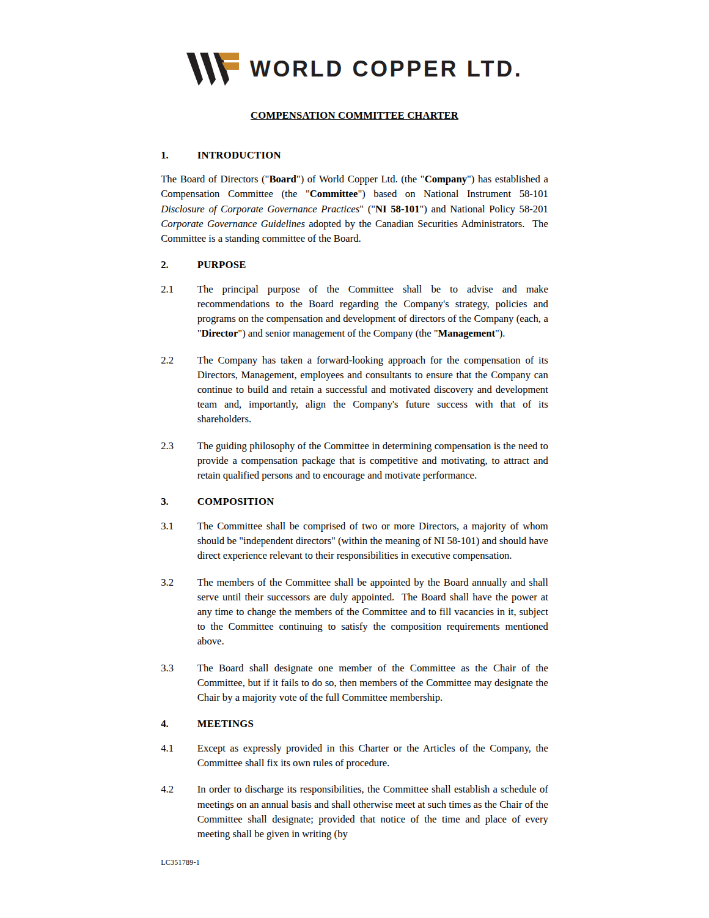WORLD COPPER LTD.
COMPENSATION COMMITTEE CHARTER
1. INTRODUCTION
The Board of Directors ("Board") of World Copper Ltd. (the "Company") has established a Compensation Committee (the "Committee") based on National Instrument 58-101 Disclosure of Corporate Governance Practices" ("NI 58-101") and National Policy 58-201 Corporate Governance Guidelines adopted by the Canadian Securities Administrators. The Committee is a standing committee of the Board.
2. PURPOSE
2.1 The principal purpose of the Committee shall be to advise and make recommendations to the Board regarding the Company's strategy, policies and programs on the compensation and development of directors of the Company (each, a "Director") and senior management of the Company (the "Management").
2.2 The Company has taken a forward-looking approach for the compensation of its Directors, Management, employees and consultants to ensure that the Company can continue to build and retain a successful and motivated discovery and development team and, importantly, align the Company's future success with that of its shareholders.
2.3 The guiding philosophy of the Committee in determining compensation is the need to provide a compensation package that is competitive and motivating, to attract and retain qualified persons and to encourage and motivate performance.
3. COMPOSITION
3.1 The Committee shall be comprised of two or more Directors, a majority of whom should be "independent directors" (within the meaning of NI 58-101) and should have direct experience relevant to their responsibilities in executive compensation.
3.2 The members of the Committee shall be appointed by the Board annually and shall serve until their successors are duly appointed. The Board shall have the power at any time to change the members of the Committee and to fill vacancies in it, subject to the Committee continuing to satisfy the composition requirements mentioned above.
3.3 The Board shall designate one member of the Committee as the Chair of the Committee, but if it fails to do so, then members of the Committee may designate the Chair by a majority vote of the full Committee membership.
4. MEETINGS
4.1 Except as expressly provided in this Charter or the Articles of the Company, the Committee shall fix its own rules of procedure.
4.2 In order to discharge its responsibilities, the Committee shall establish a schedule of meetings on an annual basis and shall otherwise meet at such times as the Chair of the Committee shall designate; provided that notice of the time and place of every meeting shall be given in writing (by
LC351789-1